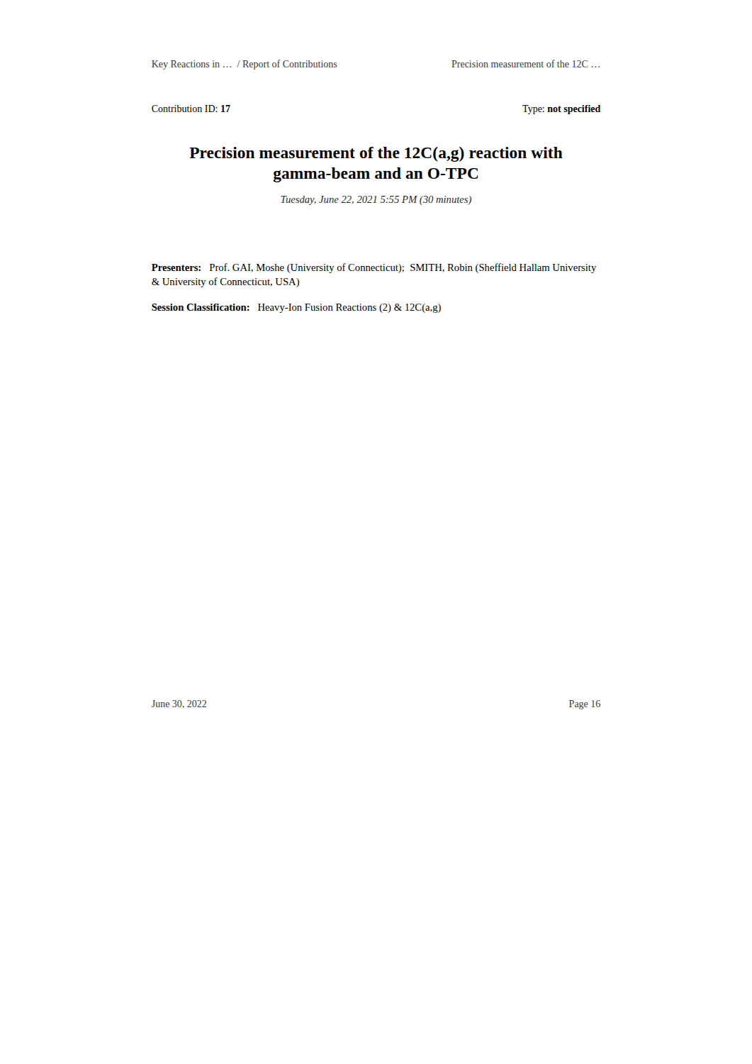Key Reactions in … / Report of Contributions
Precision measurement of the 12C …
Contribution ID: 17
Type: not specified
Precision measurement of the 12C(a,g) reaction with
gamma-beam and an O-TPC
Tuesday, June 22, 2021 5:55 PM (30 minutes)
Presenters: Prof. GAI, Moshe (University of Connecticut); SMITH, Robin (Sheffield Hallam University & University of Connecticut, USA)
Session Classification: Heavy-Ion Fusion Reactions (2) & 12C(a,g)
June 30, 2022
Page 16